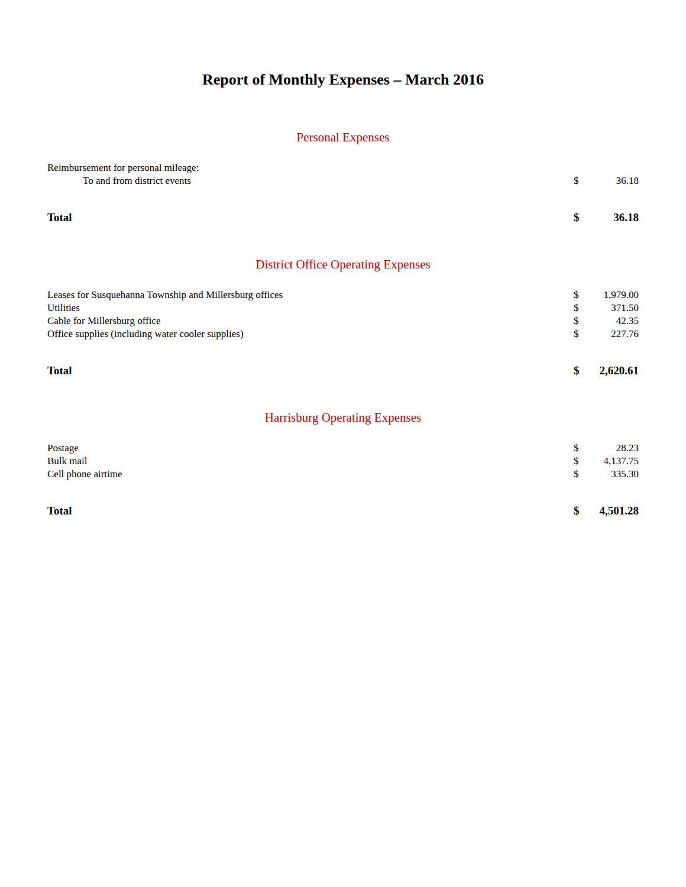Report of Monthly Expenses – March 2016
Personal Expenses
| Reimbursement for personal mileage: |
| To and from district events | $ | 36.18 |
| Total | $ | 36.18 |
District Office Operating Expenses
| Leases for Susquehanna Township and Millersburg offices | $ | 1,979.00 |
| Utilities | $ | 371.50 |
| Cable for Millersburg office | $ | 42.35 |
| Office supplies (including water cooler supplies) | $ | 227.76 |
| Total | $ | 2,620.61 |
Harrisburg Operating Expenses
| Postage | $ | 28.23 |
| Bulk mail | $ | 4,137.75 |
| Cell phone airtime | $ | 335.30 |
| Total | $ | 4,501.28 |